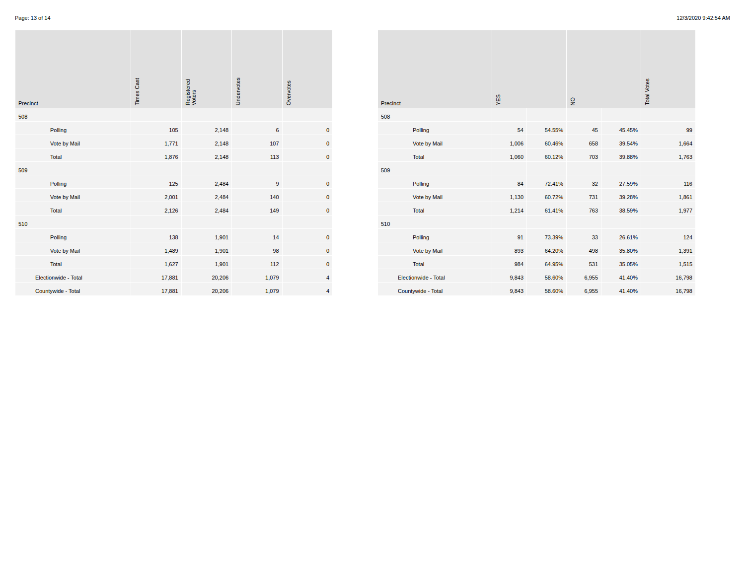Page: 13 of 14
12/3/2020 9:42:54 AM
| Precinct | Times Cast | Registered Voters | Undervotes | Overvotes |
| --- | --- | --- | --- | --- |
| 508 | | | | |
| Polling | 105 | 2,148 | 6 | 0 |
| Vote by Mail | 1,771 | 2,148 | 107 | 0 |
| Total | 1,876 | 2,148 | 113 | 0 |
| 509 | | | | |
| Polling | 125 | 2,484 | 9 | 0 |
| Vote by Mail | 2,001 | 2,484 | 140 | 0 |
| Total | 2,126 | 2,484 | 149 | 0 |
| 510 | | | | |
| Polling | 138 | 1,901 | 14 | 0 |
| Vote by Mail | 1,489 | 1,901 | 98 | 0 |
| Total | 1,627 | 1,901 | 112 | 0 |
| Electionwide - Total | 17,881 | 20,206 | 1,079 | 4 |
| Countywide - Total | 17,881 | 20,206 | 1,079 | 4 |
| Precinct | YES | NO | Total Votes |
| --- | --- | --- | --- |
| 508 | | | | | |
| Polling | 54 | 54.55% | 45 | 45.45% | 99 |
| Vote by Mail | 1,006 | 60.46% | 658 | 39.54% | 1,664 |
| Total | 1,060 | 60.12% | 703 | 39.88% | 1,763 |
| 509 | | | | | |
| Polling | 84 | 72.41% | 32 | 27.59% | 116 |
| Vote by Mail | 1,130 | 60.72% | 731 | 39.28% | 1,861 |
| Total | 1,214 | 61.41% | 763 | 38.59% | 1,977 |
| 510 | | | | | |
| Polling | 91 | 73.39% | 33 | 26.61% | 124 |
| Vote by Mail | 893 | 64.20% | 498 | 35.80% | 1,391 |
| Total | 984 | 64.95% | 531 | 35.05% | 1,515 |
| Electionwide - Total | 9,843 | 58.60% | 6,955 | 41.40% | 16,798 |
| Countywide - Total | 9,843 | 58.60% | 6,955 | 41.40% | 16,798 |